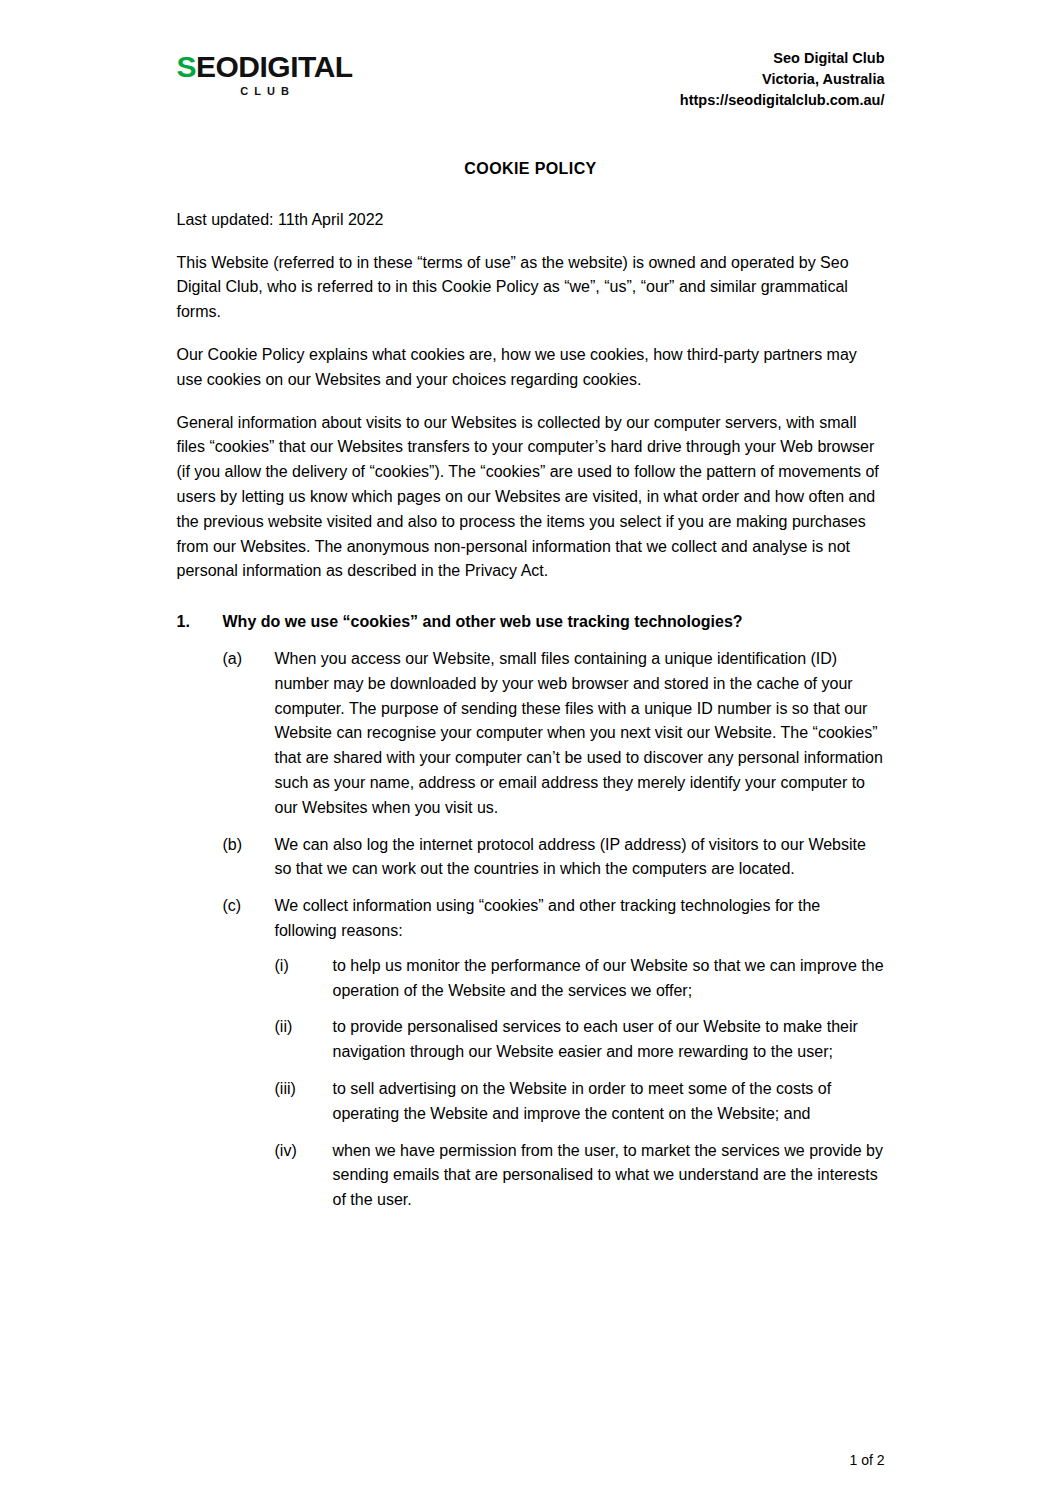SEODIGITAL
CLUB
Seo Digital Club
Victoria, Australia
https://seodigitalclub.com.au/
Cookie Policy
Last updated: 11th April 2022
This Website (referred to in these “terms of use” as the website) is owned and operated by Seo Digital Club, who is referred to in this Cookie Policy as “we”, “us”, “our” and similar grammatical forms.
Our Cookie Policy explains what cookies are, how we use cookies, how third-party partners may use cookies on our Websites and your choices regarding cookies.
General information about visits to our Websites is collected by our computer servers, with small files “cookies” that our Websites transfers to your computer’s hard drive through your Web browser (if you allow the delivery of “cookies”). The “cookies” are used to follow the pattern of movements of users by letting us know which pages on our Websites are visited, in what order and how often and the previous website visited and also to process the items you select if you are making purchases from our Websites. The anonymous non-personal information that we collect and analyse is not personal information as described in the Privacy Act.
Why do we use “cookies” and other web use tracking technologies?
When you access our Website, small files containing a unique identification (ID) number may be downloaded by your web browser and stored in the cache of your computer. The purpose of sending these files with a unique ID number is so that our Website can recognise your computer when you next visit our Website. The “cookies” that are shared with your computer can’t be used to discover any personal information such as your name, address or email address they merely identify your computer to our Websites when you visit us.
We can also log the internet protocol address (IP address) of visitors to our Website so that we can work out the countries in which the computers are located.
We collect information using “cookies” and other tracking technologies for the following reasons:
to help us monitor the performance of our Website so that we can improve the operation of the Website and the services we offer;
to provide personalised services to each user of our Website to make their navigation through our Website easier and more rewarding to the user;
to sell advertising on the Website in order to meet some of the costs of operating the Website and improve the content on the Website; and
when we have permission from the user, to market the services we provide by sending emails that are personalised to what we understand are the interests of the user.
1 of 2